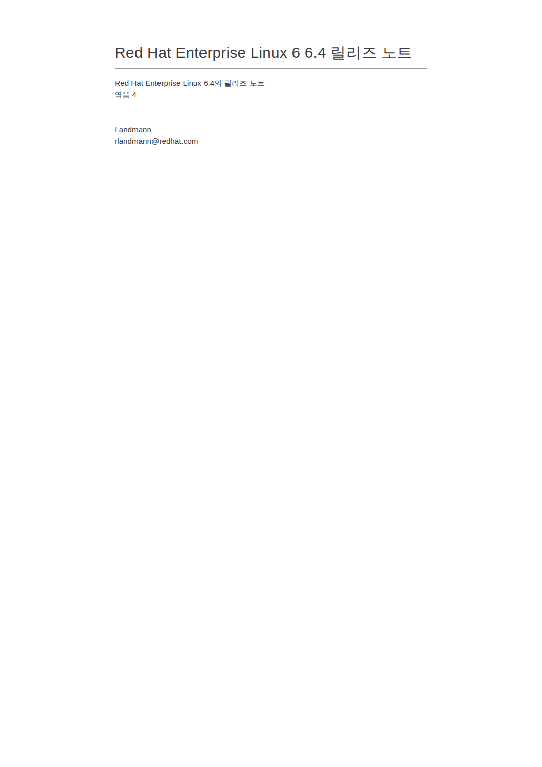Red Hat Enterprise Linux 6 6.4 릴리즈 노트
Red Hat Enterprise Linux 6.4의 릴리즈 노트 엮음 4
Landmann rlandmann@redhat.com